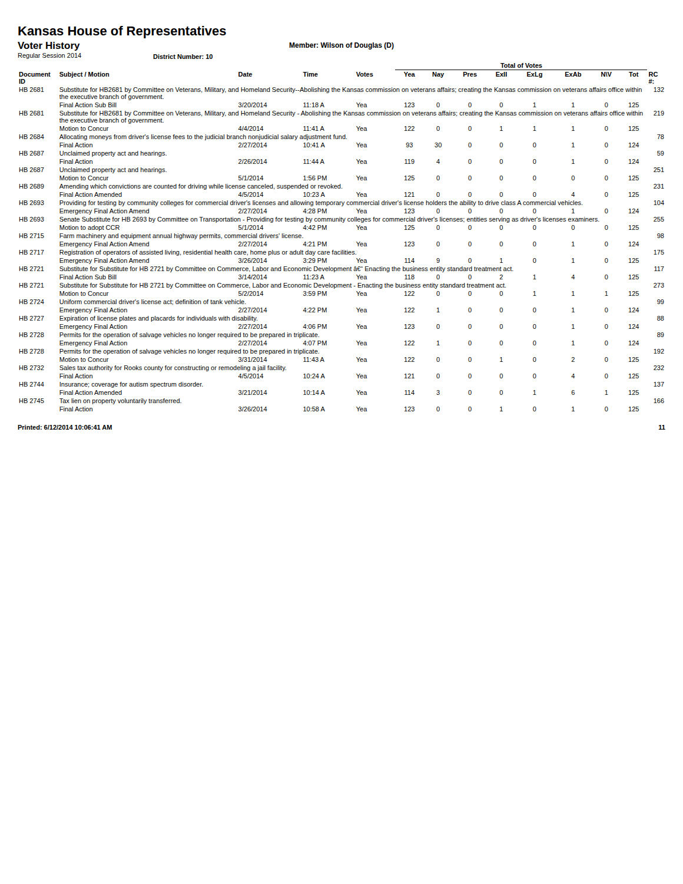Kansas House of Representatives
Voter History
Regular Session 2014
Member: Wilson of Douglas (D)
District Number: 10
| | Total of Votes | |
| Document ID | Subject / Motion | Date | Time | Votes | Yea | Nay | Pres | ExII | ExLg | ExAb | N\V | Tot | RC #: |
| HB 2681 | Substitute for HB2681 by Committee on Veterans, Military, and Homeland Security--Abolishing the Kansas commission on veterans affairs; creating the Kansas commission on veterans affairs office within the executive branch of government. | 132 |
| | Final Action Sub Bill | 3/20/2014 | 11:18 A | Yea | 123 | 0 | 0 | 0 | 1 | 1 | 0 | 125 | |
| HB 2681 | Substitute for HB2681 by Committee on Veterans, Military, and Homeland Security - Abolishing the Kansas commission on veterans affairs; creating the Kansas commission on veterans affairs office within the executive branch of government. | 219 |
| | Motion to Concur | 4/4/2014 | 11:41 A | Yea | 122 | 0 | 0 | 1 | 1 | 1 | 0 | 125 | |
| HB 2684 | Allocating moneys from driver's license fees to the judicial branch nonjudicial salary adjustment fund. | 78 |
| | Final Action | 2/27/2014 | 10:41 A | Yea | 93 | 30 | 0 | 0 | 0 | 1 | 0 | 124 | |
| HB 2687 | Unclaimed property act and hearings. | 59 |
| | Final Action | 2/26/2014 | 11:44 A | Yea | 119 | 4 | 0 | 0 | 0 | 1 | 0 | 124 | |
| HB 2687 | Unclaimed property act and hearings. | 251 |
| | Motion to Concur | 5/1/2014 | 1:56 PM | Yea | 125 | 0 | 0 | 0 | 0 | 0 | 0 | 125 | |
| HB 2689 | Amending which convictions are counted for driving while license canceled, suspended or revoked. | 231 |
| | Final Action Amended | 4/5/2014 | 10:23 A | Yea | 121 | 0 | 0 | 0 | 0 | 4 | 0 | 125 | |
| HB 2693 | Providing for testing by community colleges for commercial driver's licenses and allowing temporary commercial driver's license holders the ability to drive class A commercial vehicles. | 104 |
| | Emergency Final Action Amend | 2/27/2014 | 4:28 PM | Yea | 123 | 0 | 0 | 0 | 0 | 1 | 0 | 124 | |
| HB 2693 | Senate Substitute for HB 2693 by Committee on Transportation - Providing for testing by community colleges for commercial driver's licenses; entities serving as driver's licenses examiners. | 255 |
| | Motion to adopt CCR | 5/1/2014 | 4:42 PM | Yea | 125 | 0 | 0 | 0 | 0 | 0 | 0 | 125 | |
| HB 2715 | Farm machinery and equipment annual highway permits, commercial drivers' license. | 98 |
| | Emergency Final Action Amend | 2/27/2014 | 4:21 PM | Yea | 123 | 0 | 0 | 0 | 0 | 1 | 0 | 124 | |
| HB 2717 | Registration of operators of assisted living, residential health care, home plus or adult day care facilities. | 175 |
| | Emergency Final Action Amend | 3/26/2014 | 3:29 PM | Yea | 114 | 9 | 0 | 1 | 0 | 1 | 0 | 125 | |
| HB 2721 | Substitute for Substitute for HB 2721 by Committee on Commerce, Labor and Economic Development â€“ Enacting the business entity standard treatment act. | 117 |
| | Final Action Sub Bill | 3/14/2014 | 11:23 A | Yea | 118 | 0 | 0 | 2 | 1 | 4 | 0 | 125 | |
| HB 2721 | Substitute for Substitute for HB 2721 by Committee on Commerce, Labor and Economic Development - Enacting the business entity standard treatment act. | 273 |
| | Motion to Concur | 5/2/2014 | 3:59 PM | Yea | 122 | 0 | 0 | 0 | 1 | 1 | 1 | 125 | |
| HB 2724 | Uniform commercial driver's license act; definition of tank vehicle. | 99 |
| | Emergency Final Action | 2/27/2014 | 4:22 PM | Yea | 122 | 1 | 0 | 0 | 0 | 1 | 0 | 124 | |
| HB 2727 | Expiration of license plates and placards for individuals with disability. | 88 |
| | Emergency Final Action | 2/27/2014 | 4:06 PM | Yea | 123 | 0 | 0 | 0 | 0 | 1 | 0 | 124 | |
| HB 2728 | Permits for the operation of salvage vehicles no longer required to be prepared in triplicate. | 89 |
| | Emergency Final Action | 2/27/2014 | 4:07 PM | Yea | 122 | 1 | 0 | 0 | 0 | 1 | 0 | 124 | |
| HB 2728 | Permits for the operation of salvage vehicles no longer required to be prepared in triplicate. | 192 |
| | Motion to Concur | 3/31/2014 | 11:43 A | Yea | 122 | 0 | 0 | 1 | 0 | 2 | 0 | 125 | |
| HB 2732 | Sales tax authority for Rooks county for constructing or remodeling a jail facility. | 232 |
| | Final Action | 4/5/2014 | 10:24 A | Yea | 121 | 0 | 0 | 0 | 0 | 4 | 0 | 125 | |
| HB 2744 | Insurance; coverage for autism spectrum disorder. | 137 |
| | Final Action Amended | 3/21/2014 | 10:14 A | Yea | 114 | 3 | 0 | 0 | 1 | 6 | 1 | 125 | |
| HB 2745 | Tax lien on property voluntarily transferred. | 166 |
| | Final Action | 3/26/2014 | 10:58 A | Yea | 123 | 0 | 0 | 1 | 0 | 1 | 0 | 125 | |
Printed: 6/12/2014 10:06:41 AM
11